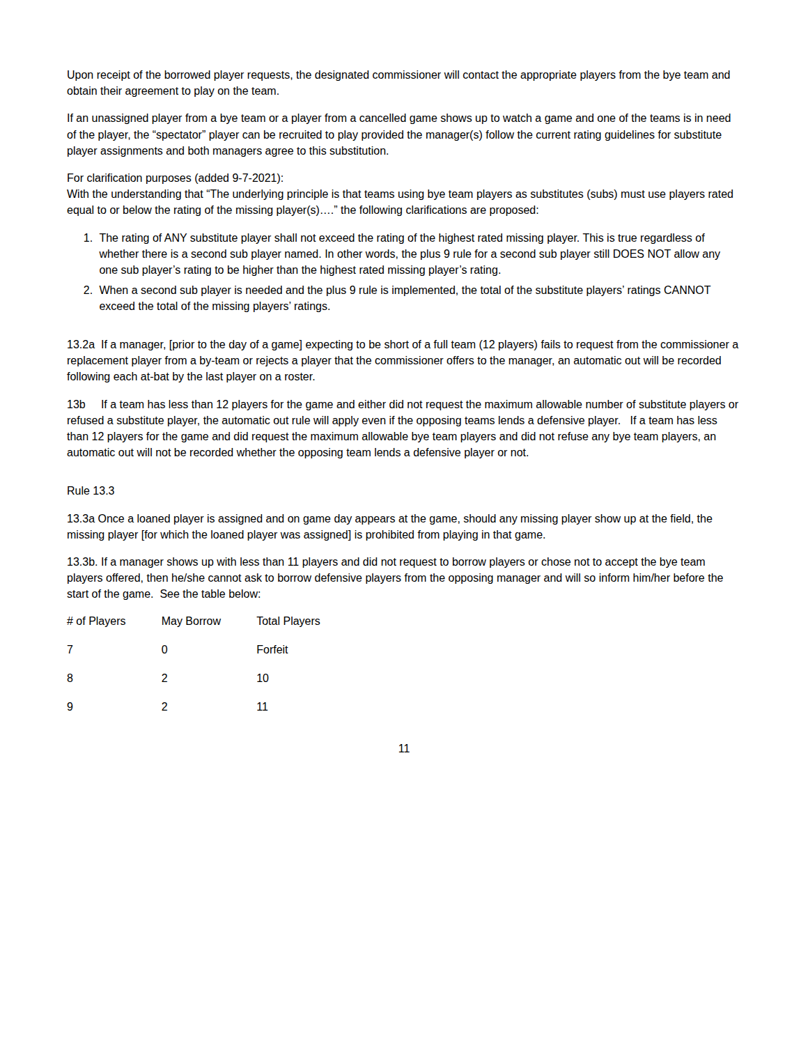Upon receipt of the borrowed player requests, the designated commissioner will contact the appropriate players from the bye team and obtain their agreement to play on the team.
If an unassigned player from a bye team or a player from a cancelled game shows up to watch a game and one of the teams is in need of the player, the “spectator” player can be recruited to play provided the manager(s) follow the current rating guidelines for substitute player assignments and both managers agree to this substitution.
For clarification purposes (added 9-7-2021):
With the understanding that “The underlying principle is that teams using bye team players as substitutes (subs) must use players rated equal to or below the rating of the missing player(s)….” the following clarifications are proposed:
The rating of ANY substitute player shall not exceed the rating of the highest rated missing player. This is true regardless of whether there is a second sub player named. In other words, the plus 9 rule for a second sub player still DOES NOT allow any one sub player’s rating to be higher than the highest rated missing player’s rating.
When a second sub player is needed and the plus 9 rule is implemented, the total of the substitute players’ ratings CANNOT exceed the total of the missing players’ ratings.
13.2a If a manager, [prior to the day of a game] expecting to be short of a full team (12 players) fails to request from the commissioner a replacement player from a by-team or rejects a player that the commissioner offers to the manager, an automatic out will be recorded following each at-bat by the last player on a roster.
13b If a team has less than 12 players for the game and either did not request the maximum allowable number of substitute players or refused a substitute player, the automatic out rule will apply even if the opposing teams lends a defensive player. If a team has less than 12 players for the game and did request the maximum allowable bye team players and did not refuse any bye team players, an automatic out will not be recorded whether the opposing team lends a defensive player or not.
Rule 13.3
13.3a Once a loaned player is assigned and on game day appears at the game, should any missing player show up at the field, the missing player [for which the loaned player was assigned] is prohibited from playing in that game.
13.3b. If a manager shows up with less than 11 players and did not request to borrow players or chose not to accept the bye team players offered, then he/she cannot ask to borrow defensive players from the opposing manager and will so inform him/her before the start of the game. See the table below:
| # of Players | May Borrow | Total Players |
| --- | --- | --- |
| 7 | 0 | Forfeit |
| 8 | 2 | 10 |
| 9 | 2 | 11 |
11